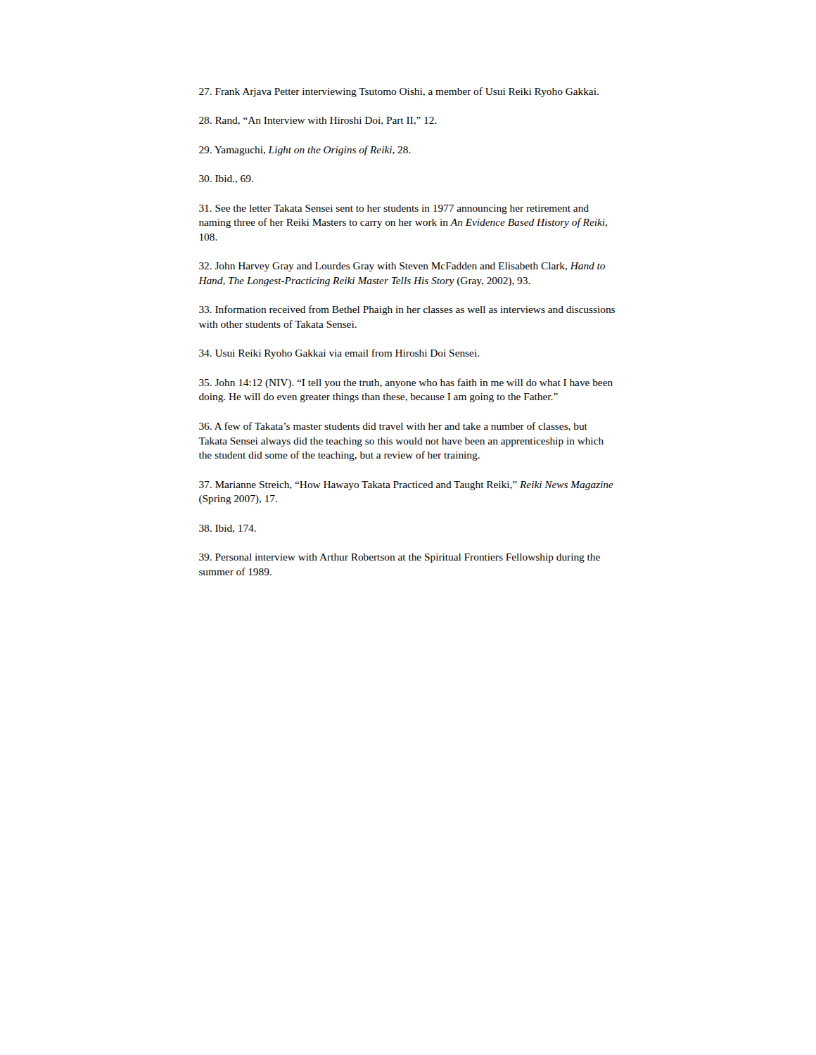27. Frank Arjava Petter interviewing Tsutomo Oishi, a member of Usui Reiki Ryoho Gakkai.
28. Rand, “An Interview with Hiroshi Doi, Part II,” 12.
29. Yamaguchi, Light on the Origins of Reiki, 28.
30. Ibid., 69.
31. See the letter Takata Sensei sent to her students in 1977 announcing her retirement and naming three of her Reiki Masters to carry on her work in An Evidence Based History of Reiki, 108.
32. John Harvey Gray and Lourdes Gray with Steven McFadden and Elisabeth Clark, Hand to Hand, The Longest-Practicing Reiki Master Tells His Story (Gray, 2002), 93.
33. Information received from Bethel Phaigh in her classes as well as interviews and discussions with other students of Takata Sensei.
34. Usui Reiki Ryoho Gakkai via email from Hiroshi Doi Sensei.
35. John 14:12 (NIV). “I tell you the truth, anyone who has faith in me will do what I have been doing. He will do even greater things than these, because I am going to the Father.”
36. A few of Takata’s master students did travel with her and take a number of classes, but Takata Sensei always did the teaching so this would not have been an apprenticeship in which the student did some of the teaching, but a review of her training.
37. Marianne Streich, “How Hawayo Takata Practiced and Taught Reiki,” Reiki News Magazine (Spring 2007), 17.
38. Ibid, 174.
39. Personal interview with Arthur Robertson at the Spiritual Frontiers Fellowship during the summer of 1989.